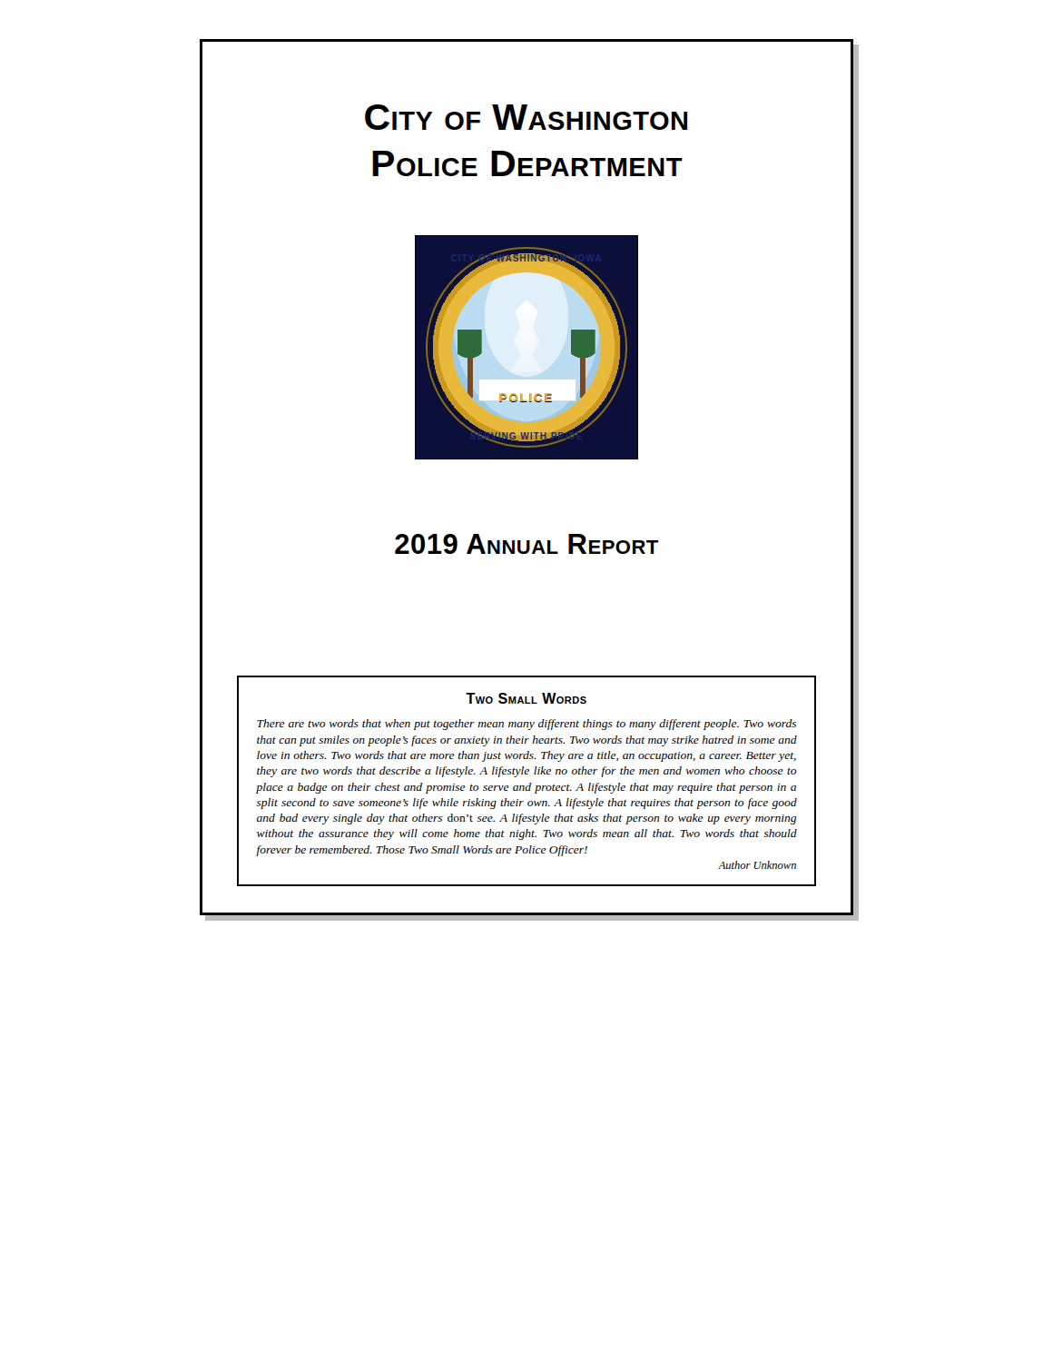City of Washington Police Department
CITY OF WASHINGTON, IOWA
POLICE
SERVING WITH PRIDE
2019 Annual Report
Two Small Words
There are two words that when put together mean many different things to many different people. Two words that can put smiles on people’s faces or anxiety in their hearts. Two words that may strike hatred in some and love in others. Two words that are more than just words. They are a title, an occupation, a career. Better yet, they are two words that describe a lifestyle. A lifestyle like no other for the men and women who choose to place a badge on their chest and promise to serve and protect. A lifestyle that may require that person in a split second to save someone’s life while risking their own. A lifestyle that requires that person to face good and bad every single day that others don’t see. A lifestyle that asks that person to wake up every morning without the assurance they will come home that night. Two words mean all that. Two words that should forever be remembered. Those Two Small Words are Police Officer!
Author Unknown